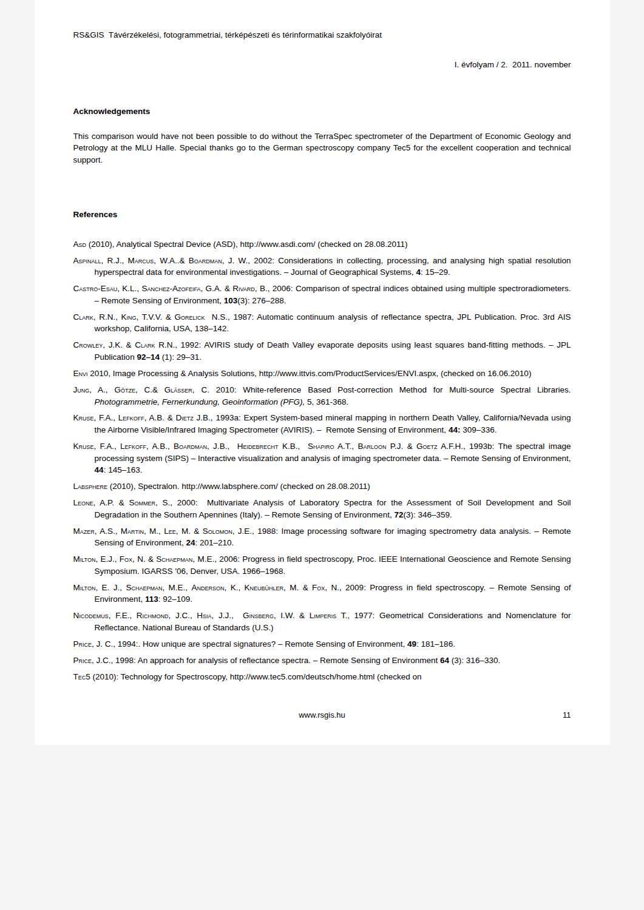RS&GIS Távérzékelési, fotogrammetriai, térképészeti és térinformatikai szakfolyóirat
I. évfolyam / 2. 2011. november
Acknowledgements
This comparison would have not been possible to do without the TerraSpec spectrometer of the Department of Economic Geology and Petrology at the MLU Halle. Special thanks go to the German spectroscopy company Tec5 for the excellent cooperation and technical support.
References
Asd (2010), Analytical Spectral Device (ASD), http://www.asdi.com/ (checked on 28.08.2011)
Aspinall, R.J., Marcus, W.A..& Boardman, J. W., 2002: Considerations in collecting, processing, and analysing high spatial resolution hyperspectral data for environmental investigations. – Journal of Geographical Systems, 4: 15–29.
Castro-Esau, K.L., Sanchez-Azofeifa, G.A. & Rivard, B., 2006: Comparison of spectral indices obtained using multiple spectroradiometers. – Remote Sensing of Environment, 103(3): 276–288.
Clark, R.N., King, T.V.V. & Gorelick N.S., 1987: Automatic continuum analysis of reflectance spectra, JPL Publication. Proc. 3rd AIS workshop, California, USA, 138–142.
Crowley, J.K. & Clark R.N., 1992: AVIRIS study of Death Valley evaporate deposits using least squares band-fitting methods. – JPL Publication 92–14 (1): 29–31.
Envi 2010, Image Processing & Analysis Solutions, http://www.ittvis.com/ProductServices/ENVI.aspx, (checked on 16.06.2010)
Jung, A., Götze, C.& Gläßer, C. 2010: White-reference Based Post-correction Method for Multi-source Spectral Libraries. Photogrammetrie, Fernerkundung, Geoinformation (PFG), 5, 361-368.
Kruse, F.A., Lefkoff, A.B. & Dietz J.B., 1993a: Expert System-based mineral mapping in northern Death Valley, California/Nevada using the Airborne Visible/Infrared Imaging Spectrometer (AVIRIS). – Remote Sensing of Environment, 44: 309–336.
Kruse, F.A., Lefkoff, A.B., Boardman, J.B., Heidebrecht K.B., Shapiro A.T., Barloon P.J. & Goetz A.F.H., 1993b: The spectral image processing system (SIPS) – Interactive visualization and analysis of imaging spectrometer data. – Remote Sensing of Environment, 44: 145–163.
Labsphere (2010), Spectralon. http://www.labsphere.com/ (checked on 28.08.2011)
Leone, A.P. & Sommer, S., 2000: Multivariate Analysis of Laboratory Spectra for the Assessment of Soil Development and Soil Degradation in the Southern Apennines (Italy). – Remote Sensing of Environment, 72(3): 346–359.
Mazer, A.S., Martin, M., Lee, M. & Solomon, J.E., 1988: Image processing software for imaging spectrometry data analysis. – Remote Sensing of Environment, 24: 201–210.
Milton, E.J., Fox, N. & Schaepman, M.E., 2006: Progress in field spectroscopy, Proc. IEEE International Geoscience and Remote Sensing Symposium. IGARSS '06, Denver, USA. 1966–1968.
Milton, E. J., Schaepman, M.E., Anderson, K., Kneubühler, M. & Fox, N., 2009: Progress in field spectroscopy. – Remote Sensing of Environment, 113: 92–109.
Nicodemus, F.E., Richmond, J.C., Hsia, J.J., Ginsberg, I.W. & Limperis T., 1977: Geometrical Considerations and Nomenclature for Reflectance. National Bureau of Standards (U.S.)
Price, J. C., 1994:. How unique are spectral signatures? – Remote Sensing of Environment, 49: 181–186.
Price, J.C., 1998: An approach for analysis of reflectance spectra. – Remote Sensing of Environment 64 (3): 316–330.
Tec5 (2010): Technology for Spectroscopy, http://www.tec5.com/deutsch/home.html (checked on
www.rsgis.hu 11